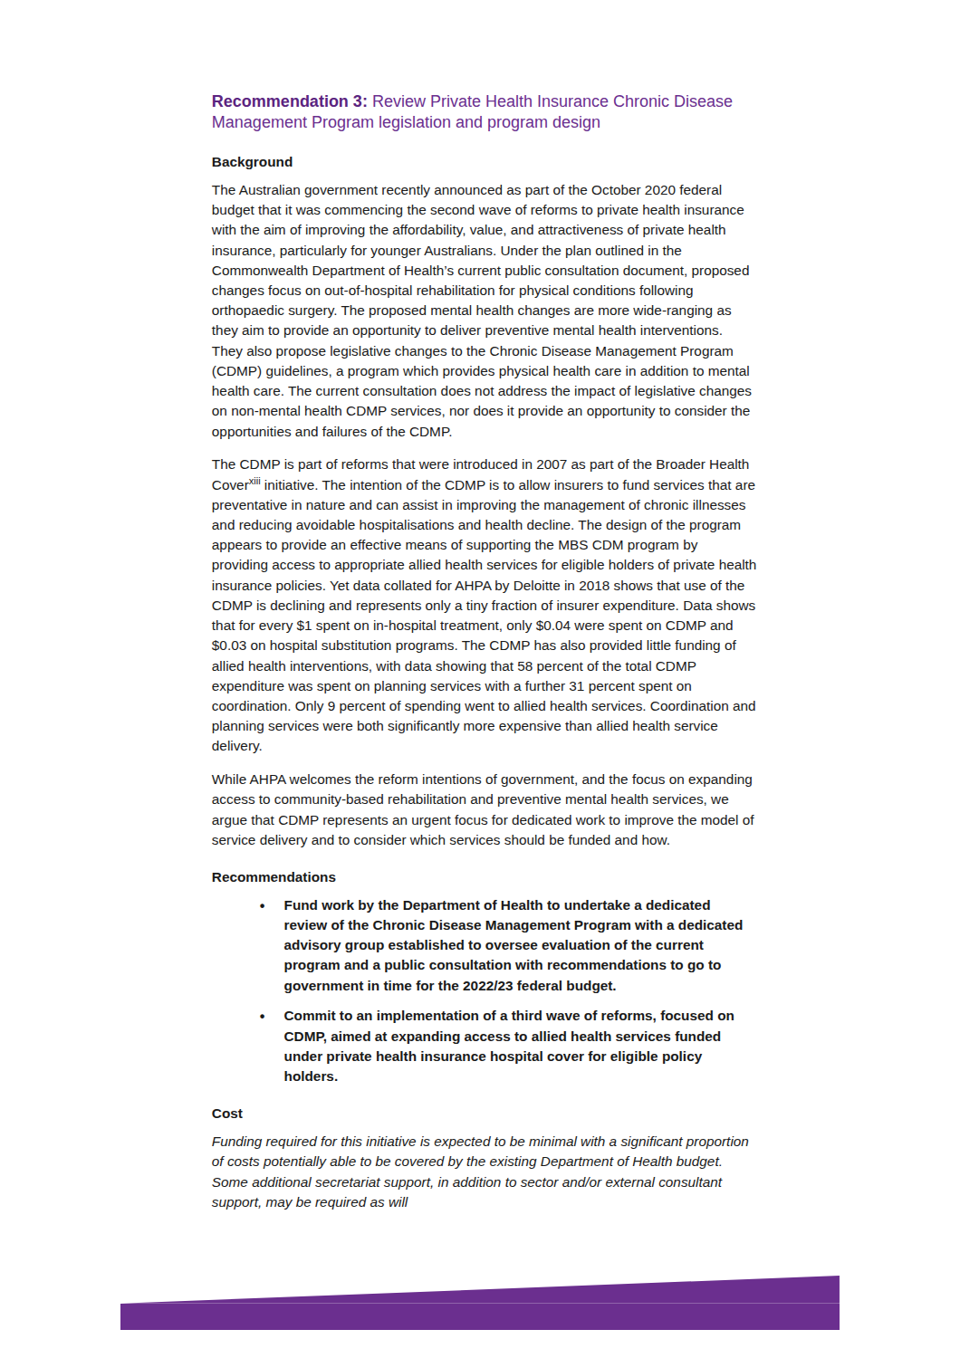Recommendation 3: Review Private Health Insurance Chronic Disease Management Program legislation and program design
Background
The Australian government recently announced as part of the October 2020 federal budget that it was commencing the second wave of reforms to private health insurance with the aim of improving the affordability, value, and attractiveness of private health insurance, particularly for younger Australians. Under the plan outlined in the Commonwealth Department of Health’s current public consultation document, proposed changes focus on out-of-hospital rehabilitation for physical conditions following orthopaedic surgery. The proposed mental health changes are more wide-ranging as they aim to provide an opportunity to deliver preventive mental health interventions. They also propose legislative changes to the Chronic Disease Management Program (CDMP) guidelines, a program which provides physical health care in addition to mental health care. The current consultation does not address the impact of legislative changes on non-mental health CDMP services, nor does it provide an opportunity to consider the opportunities and failures of the CDMP.
The CDMP is part of reforms that were introduced in 2007 as part of the Broader Health Coverxiii initiative. The intention of the CDMP is to allow insurers to fund services that are preventative in nature and can assist in improving the management of chronic illnesses and reducing avoidable hospitalisations and health decline. The design of the program appears to provide an effective means of supporting the MBS CDM program by providing access to appropriate allied health services for eligible holders of private health insurance policies. Yet data collated for AHPA by Deloitte in 2018 shows that use of the CDMP is declining and represents only a tiny fraction of insurer expenditure. Data shows that for every $1 spent on in-hospital treatment, only $0.04 were spent on CDMP and $0.03 on hospital substitution programs. The CDMP has also provided little funding of allied health interventions, with data showing that 58 percent of the total CDMP expenditure was spent on planning services with a further 31 percent spent on coordination. Only 9 percent of spending went to allied health services. Coordination and planning services were both significantly more expensive than allied health service delivery.
While AHPA welcomes the reform intentions of government, and the focus on expanding access to community-based rehabilitation and preventive mental health services, we argue that CDMP represents an urgent focus for dedicated work to improve the model of service delivery and to consider which services should be funded and how.
Recommendations
Fund work by the Department of Health to undertake a dedicated review of the Chronic Disease Management Program with a dedicated advisory group established to oversee evaluation of the current program and a public consultation with recommendations to go to government in time for the 2022/23 federal budget.
Commit to an implementation of a third wave of reforms, focused on CDMP, aimed at expanding access to allied health services funded under private health insurance hospital cover for eligible policy holders.
Cost
Funding required for this initiative is expected to be minimal with a significant proportion of costs potentially able to be covered by the existing Department of Health budget. Some additional secretariat support, in addition to sector and/or external consultant support, may be required as will